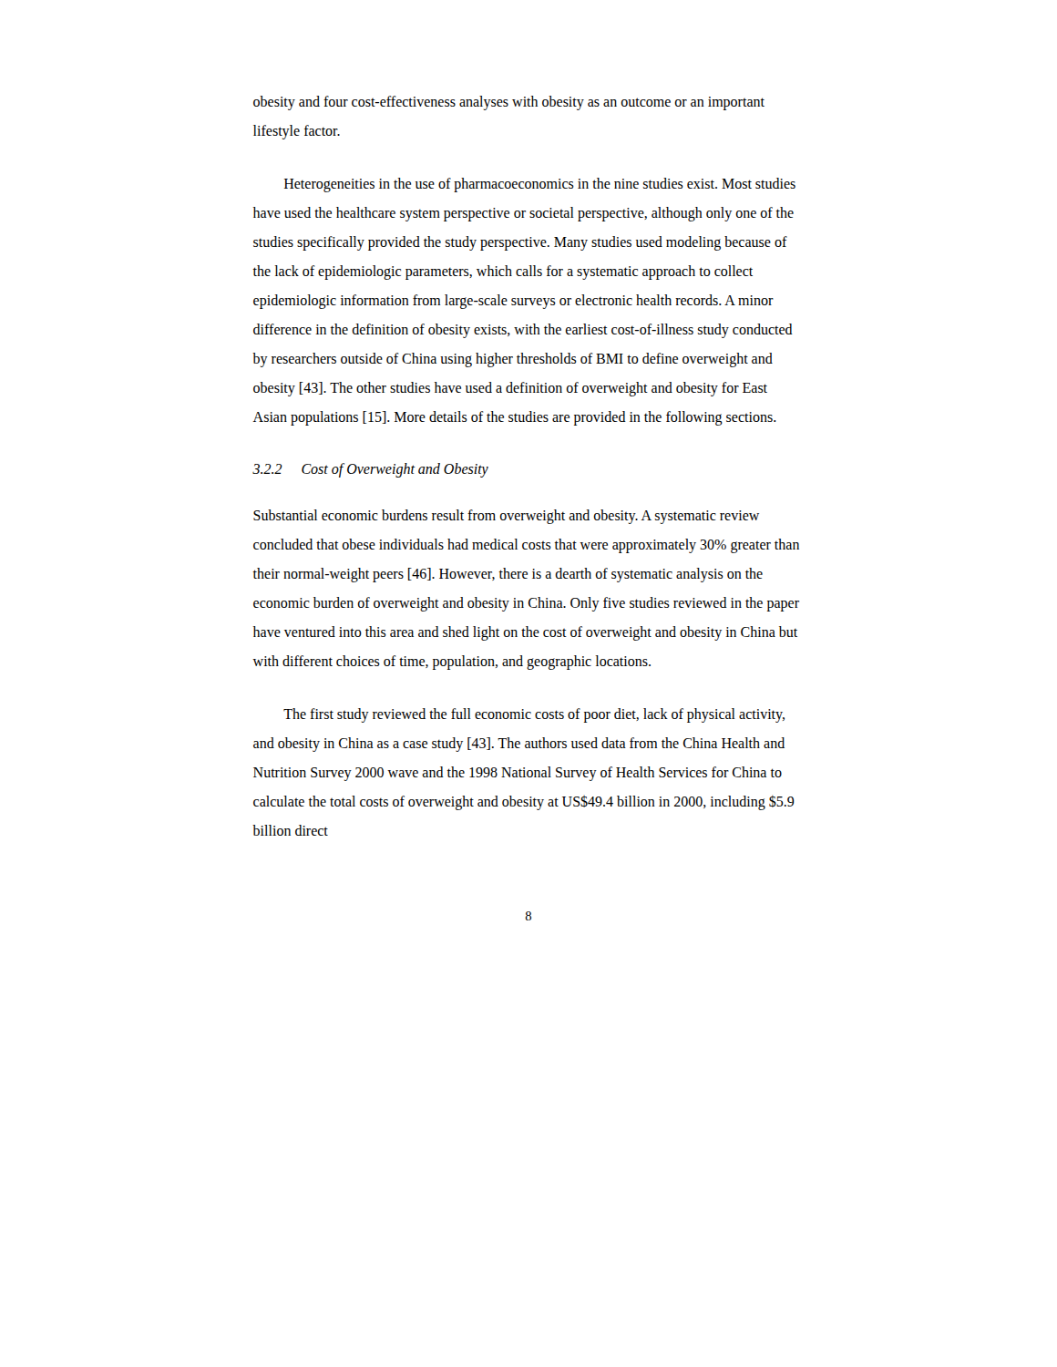obesity and four cost-effectiveness analyses with obesity as an outcome or an important lifestyle factor.
Heterogeneities in the use of pharmacoeconomics in the nine studies exist. Most studies have used the healthcare system perspective or societal perspective, although only one of the studies specifically provided the study perspective. Many studies used modeling because of the lack of epidemiologic parameters, which calls for a systematic approach to collect epidemiologic information from large-scale surveys or electronic health records. A minor difference in the definition of obesity exists, with the earliest cost-of-illness study conducted by researchers outside of China using higher thresholds of BMI to define overweight and obesity [43]. The other studies have used a definition of overweight and obesity for East Asian populations [15]. More details of the studies are provided in the following sections.
3.2.2 Cost of Overweight and Obesity
Substantial economic burdens result from overweight and obesity. A systematic review concluded that obese individuals had medical costs that were approximately 30% greater than their normal-weight peers [46]. However, there is a dearth of systematic analysis on the economic burden of overweight and obesity in China. Only five studies reviewed in the paper have ventured into this area and shed light on the cost of overweight and obesity in China but with different choices of time, population, and geographic locations.
The first study reviewed the full economic costs of poor diet, lack of physical activity, and obesity in China as a case study [43]. The authors used data from the China Health and Nutrition Survey 2000 wave and the 1998 National Survey of Health Services for China to calculate the total costs of overweight and obesity at US$49.4 billion in 2000, including $5.9 billion direct
8